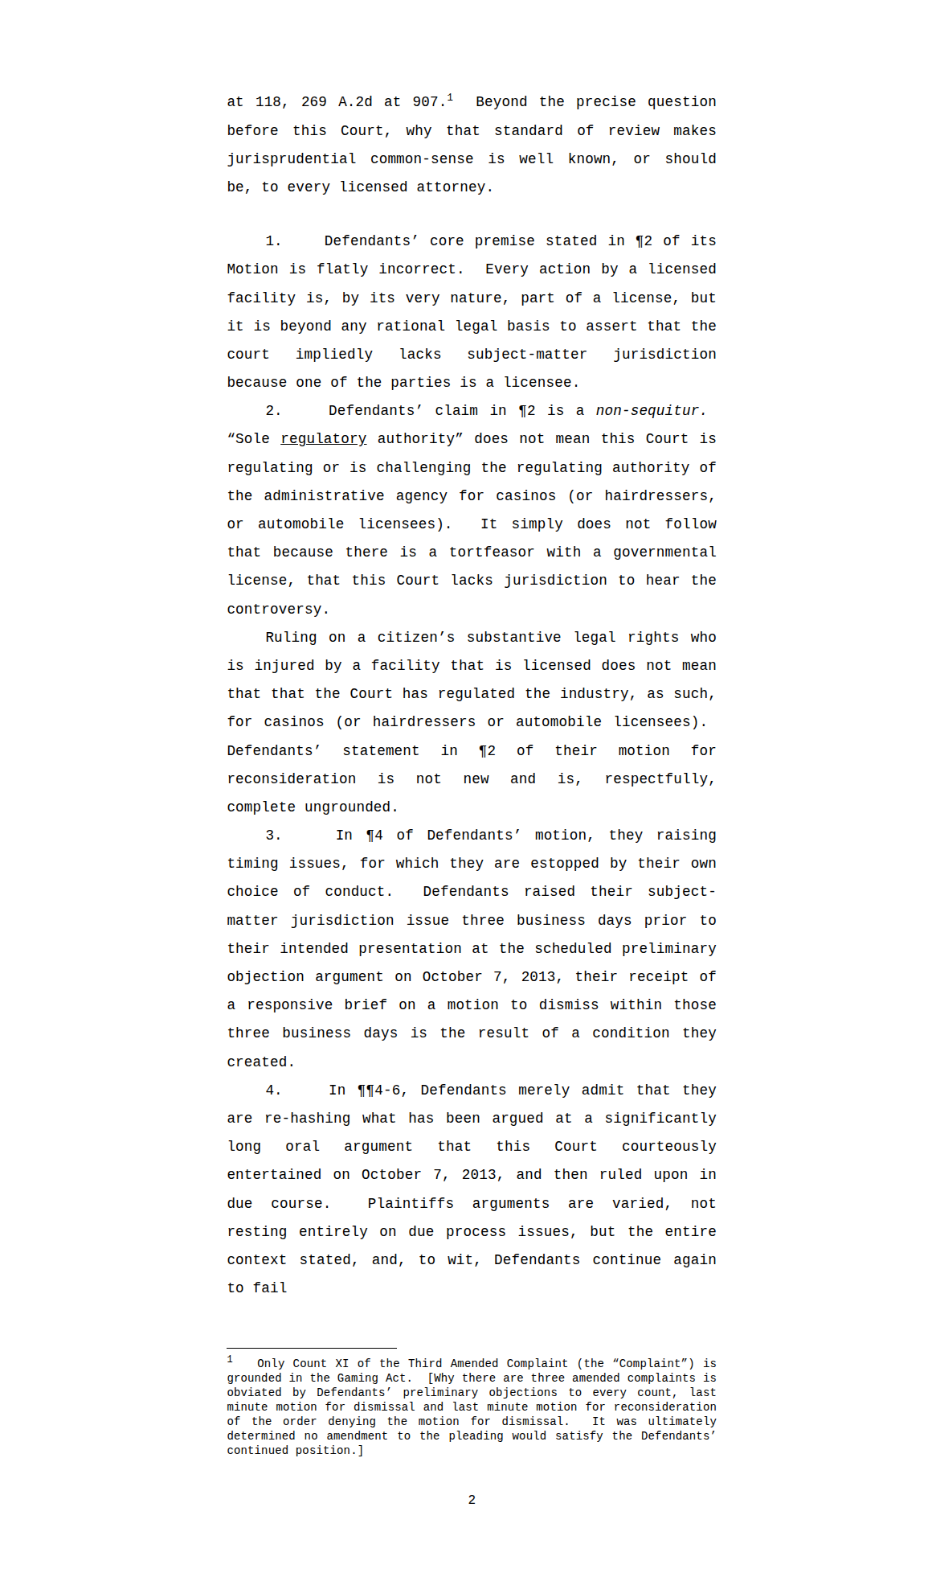at 118, 269 A.2d at 907.1 Beyond the precise question before this Court, why that standard of review makes jurisprudential common-sense is well known, or should be, to every licensed attorney.
1. Defendants’ core premise stated in ¶2 of its Motion is flatly incorrect. Every action by a licensed facility is, by its very nature, part of a license, but it is beyond any rational legal basis to assert that the court impliedly lacks subject-matter jurisdiction because one of the parties is a licensee.
2. Defendants’ claim in ¶2 is a non-sequitur. “Sole regulatory authority” does not mean this Court is regulating or is challenging the regulating authority of the administrative agency for casinos (or hairdressers, or automobile licensees). It simply does not follow that because there is a tortfeasor with a governmental license, that this Court lacks jurisdiction to hear the controversy.
Ruling on a citizen’s substantive legal rights who is injured by a facility that is licensed does not mean that that the Court has regulated the industry, as such, for casinos (or hairdressers or automobile licensees). Defendants’ statement in ¶2 of their motion for reconsideration is not new and is, respectfully, complete ungrounded.
3. In ¶4 of Defendants’ motion, they raising timing issues, for which they are estopped by their own choice of conduct. Defendants raised their subject-matter jurisdiction issue three business days prior to their intended presentation at the scheduled preliminary objection argument on October 7, 2013, their receipt of a responsive brief on a motion to dismiss within those three business days is the result of a condition they created.
4. In ¶¶4-6, Defendants merely admit that they are re-hashing what has been argued at a significantly long oral argument that this Court courteously entertained on October 7, 2013, and then ruled upon in due course. Plaintiffs arguments are varied, not resting entirely on due process issues, but the entire context stated, and, to wit, Defendants continue again to fail
1 Only Count XI of the Third Amended Complaint (the “Complaint”) is grounded in the Gaming Act. [Why there are three amended complaints is obviated by Defendants’ preliminary objections to every count, last minute motion for dismissal and last minute motion for reconsideration of the order denying the motion for dismissal. It was ultimately determined no amendment to the pleading would satisfy the Defendants’ continued position.]
2